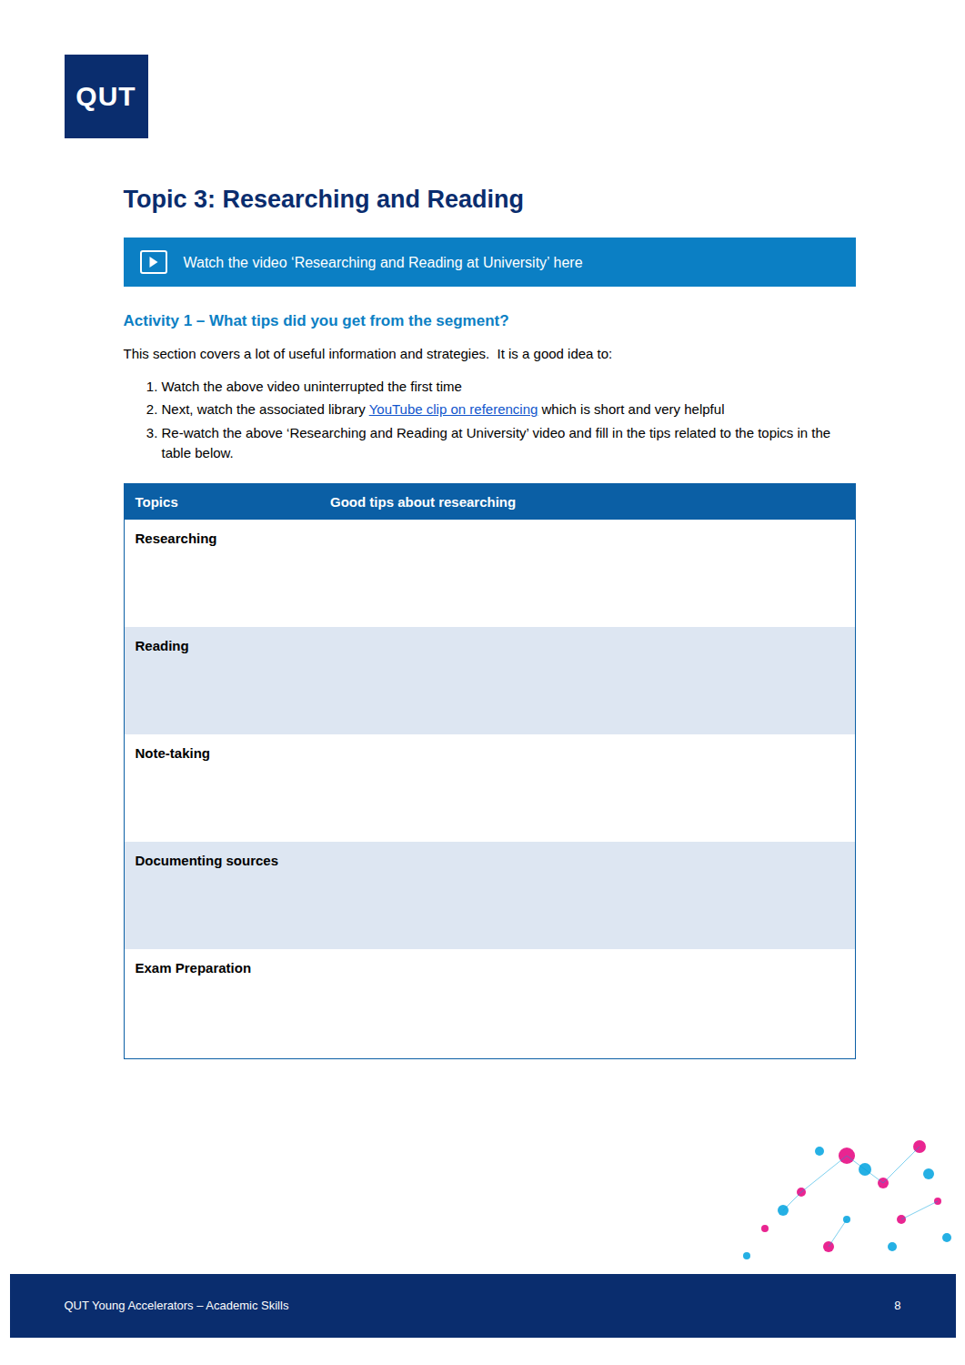QUT
Topic 3: Researching and Reading
Watch the video ‘Researching and Reading at University’ here
Activity 1 – What tips did you get from the segment?
This section covers a lot of useful information and strategies. It is a good idea to:
Watch the above video uninterrupted the first time
Next, watch the associated library YouTube clip on referencing which is short and very helpful
Re-watch the above ‘Researching and Reading at University’ video and fill in the tips related to the topics in the table below.
| Topics | Good tips about researching |
| --- | --- |
| Researching | |
| Reading | |
| Note-taking | |
| Documenting sources | |
| Exam Preparation | |
QUT Young Accelerators – Academic Skills 8